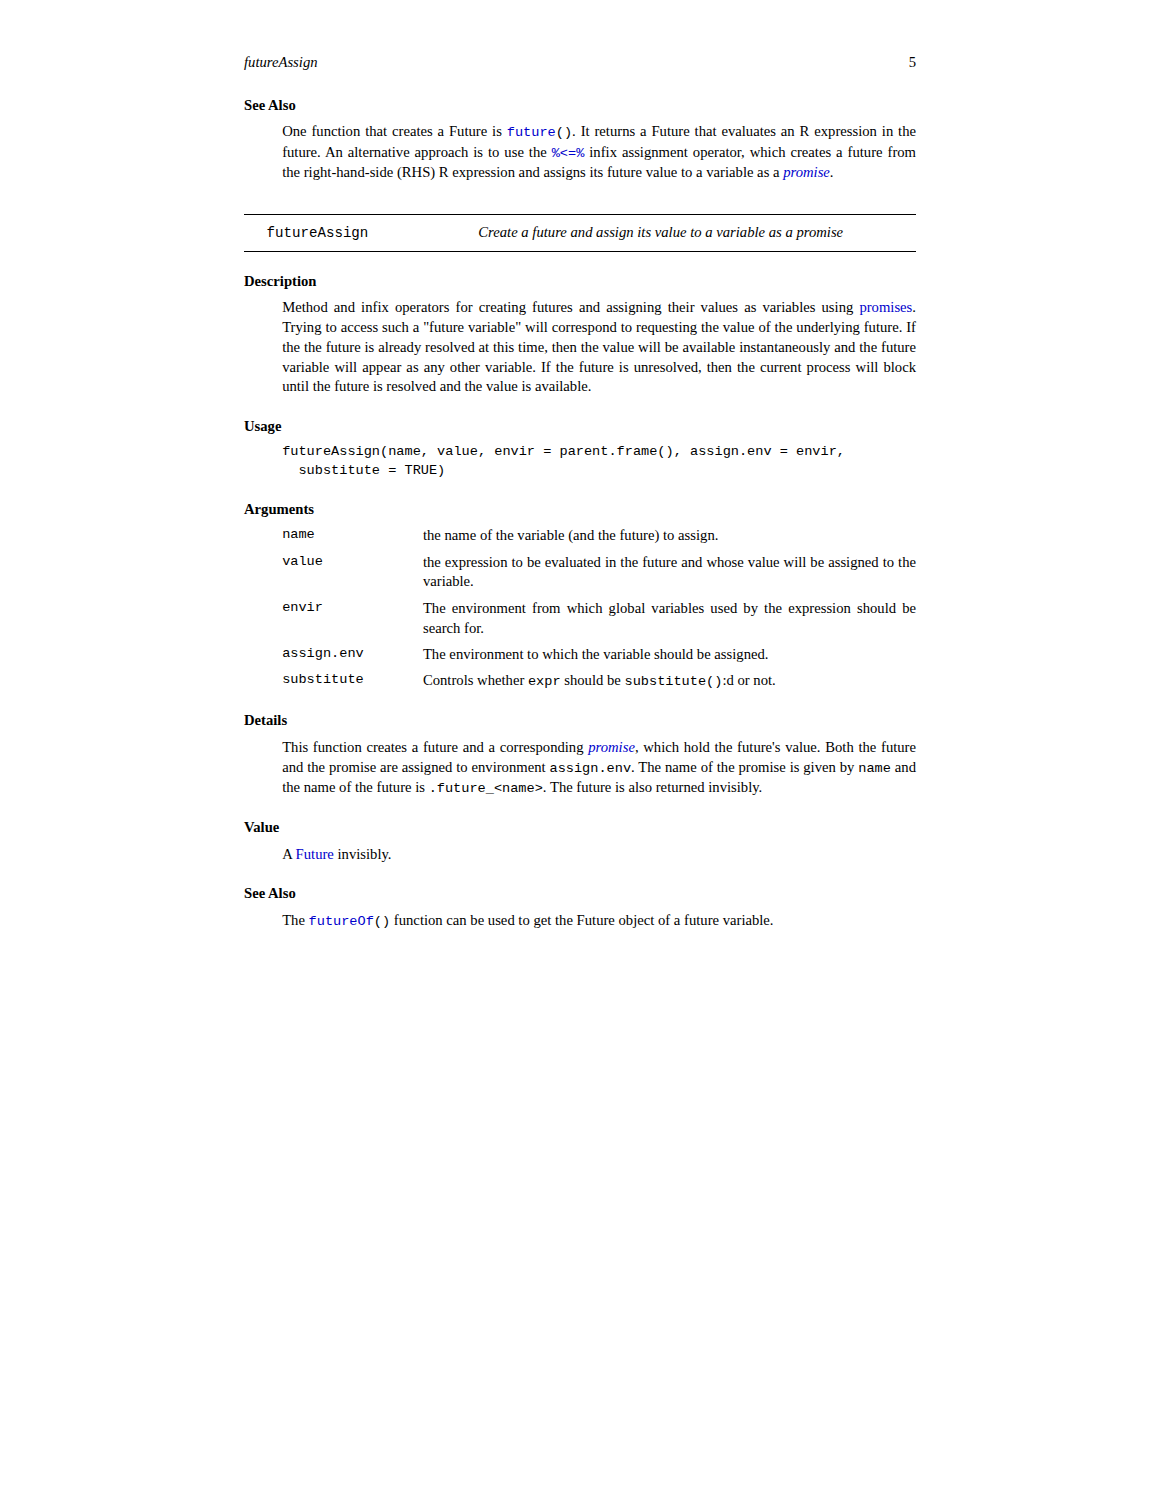futureAssign 5
See Also
One function that creates a Future is future(). It returns a Future that evaluates an R expression in the future. An alternative approach is to use the %<=% infix assignment operator, which creates a future from the right-hand-side (RHS) R expression and assigns its future value to a variable as a promise.
futureAssign Create a future and assign its value to a variable as a promise
Description
Method and infix operators for creating futures and assigning their values as variables using promises. Trying to access such a "future variable" will correspond to requesting the value of the underlying future. If the the future is already resolved at this time, then the value will be available instantaneously and the future variable will appear as any other variable. If the future is unresolved, then the current process will block until the future is resolved and the value is available.
Usage
futureAssign(name, value, envir = parent.frame(), assign.env = envir,
  substitute = TRUE)
Arguments
name
the name of the variable (and the future) to assign.
value
the expression to be evaluated in the future and whose value will be assigned to the variable.
envir
The environment from which global variables used by the expression should be search for.
assign.env
The environment to which the variable should be assigned.
substitute
Controls whether expr should be substitute():d or not.
Details
This function creates a future and a corresponding promise, which hold the future's value. Both the future and the promise are assigned to environment assign.env. The name of the promise is given by name and the name of the future is .future_<name>. The future is also returned invisibly.
Value
A Future invisibly.
See Also
The futureOf() function can be used to get the Future object of a future variable.